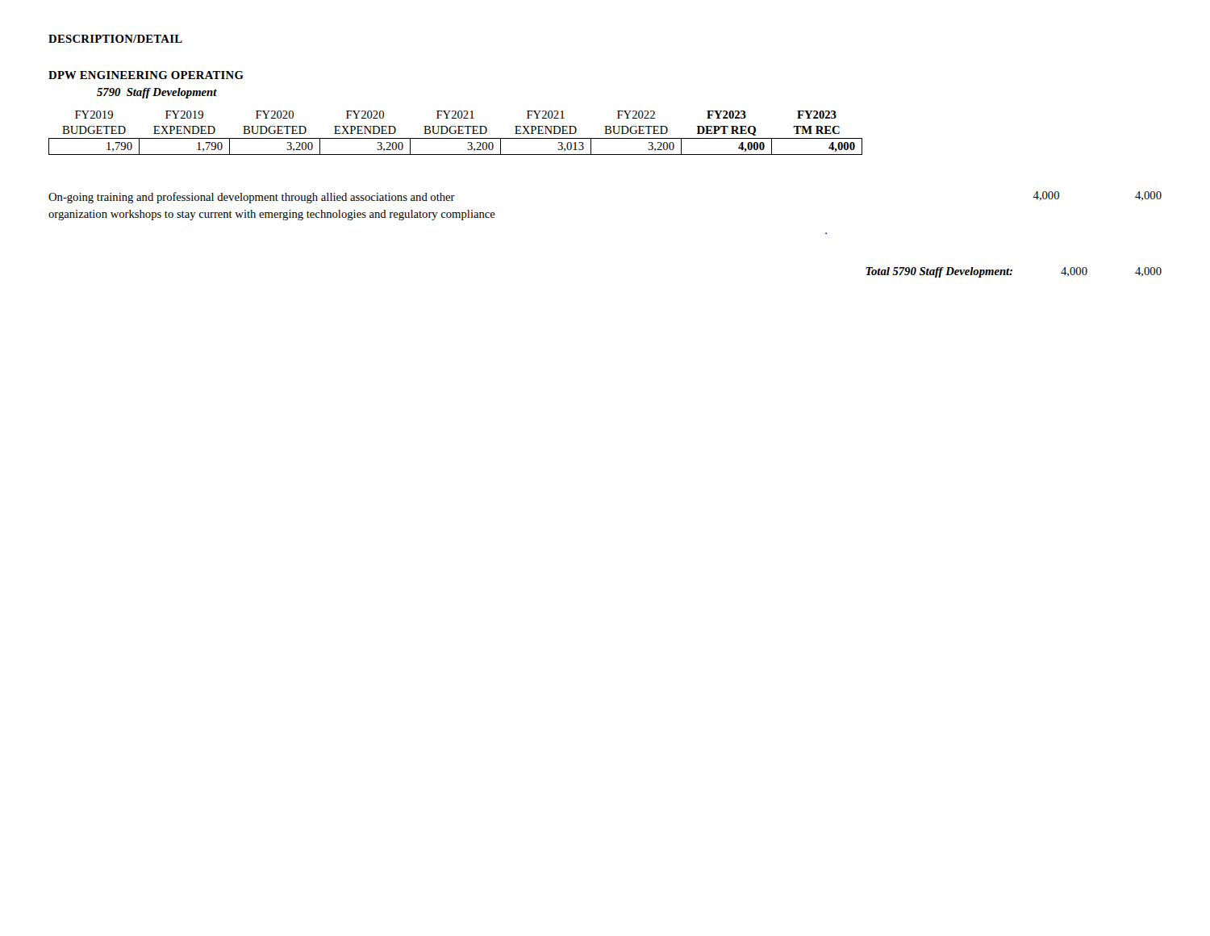DESCRIPTION/DETAIL
DPW ENGINEERING OPERATING
5790 Staff Development
| FY2019 | FY2019 | FY2020 | FY2020 | FY2021 | FY2021 | FY2022 | FY2023 | FY2023 |
| --- | --- | --- | --- | --- | --- | --- | --- | --- |
| BUDGETED | EXPENDED | BUDGETED | EXPENDED | BUDGETED | EXPENDED | BUDGETED | DEPT REQ | TM REC |
| 1,790 | 1,790 | 3,200 | 3,200 | 3,200 | 3,013 | 3,200 | 4,000 | 4,000 |
| On-going training and professional development through allied associations and other organization workshops to stay current with emerging technologies and regulatory compliance | | 4,000 | 4,000 |
| | . | | |
| Total 5790 Staff Development: | 4,000 | 4,000 |